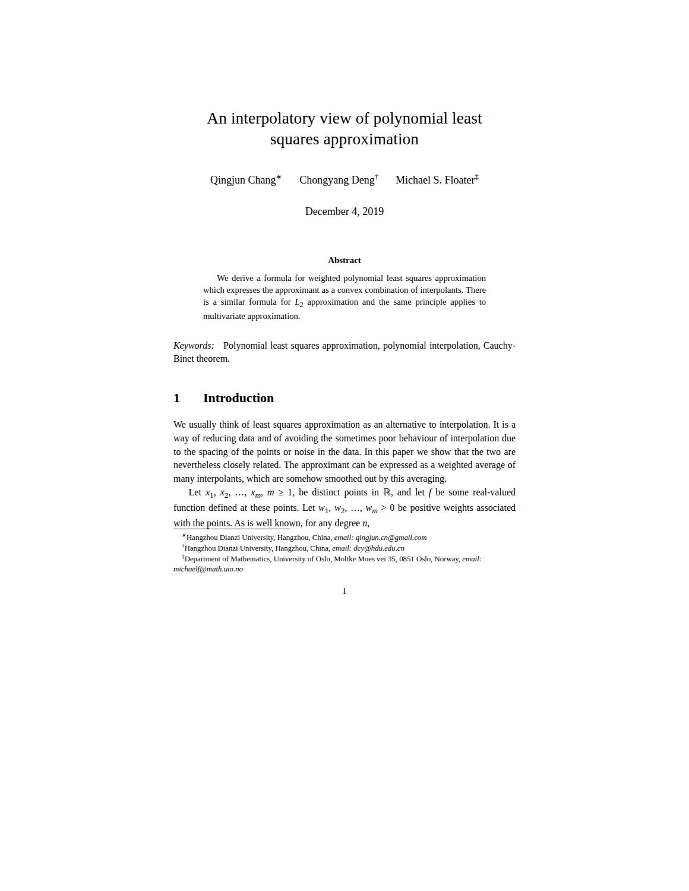An interpolatory view of polynomial least
squares approximation
Qingjun Chang∗ Chongyang Deng† Michael S. Floater‡
December 4, 2019
Abstract
We derive a formula for weighted polynomial least squares approximation which expresses the approximant as a convex combination of interpolants. There is a similar formula for L2 approximation and the same principle applies to multivariate approximation.
Keywords: Polynomial least squares approximation, polynomial interpolation, Cauchy-Binet theorem.
1 Introduction
We usually think of least squares approximation as an alternative to interpolation. It is a way of reducing data and of avoiding the sometimes poor behaviour of interpolation due to the spacing of the points or noise in the data. In this paper we show that the two are nevertheless closely related. The approximant can be expressed as a weighted average of many interpolants, which are somehow smoothed out by this averaging.
Let x1, x2, …, xm, m ≥ 1, be distinct points in ℝ, and let f be some real-valued function defined at these points. Let w1, w2, …, wm > 0 be positive weights associated with the points. As is well known, for any degree n,
∗Hangzhou Dianzi University, Hangzhou, China, email: qingjun.cn@gmail.com
†Hangzhou Dianzi University, Hangzhou, China, email: dcy@hdu.edu.cn
‡Department of Mathematics, University of Oslo, Moltke Moes vei 35, 0851 Oslo, Norway, email: michaelf@math.uio.no
1